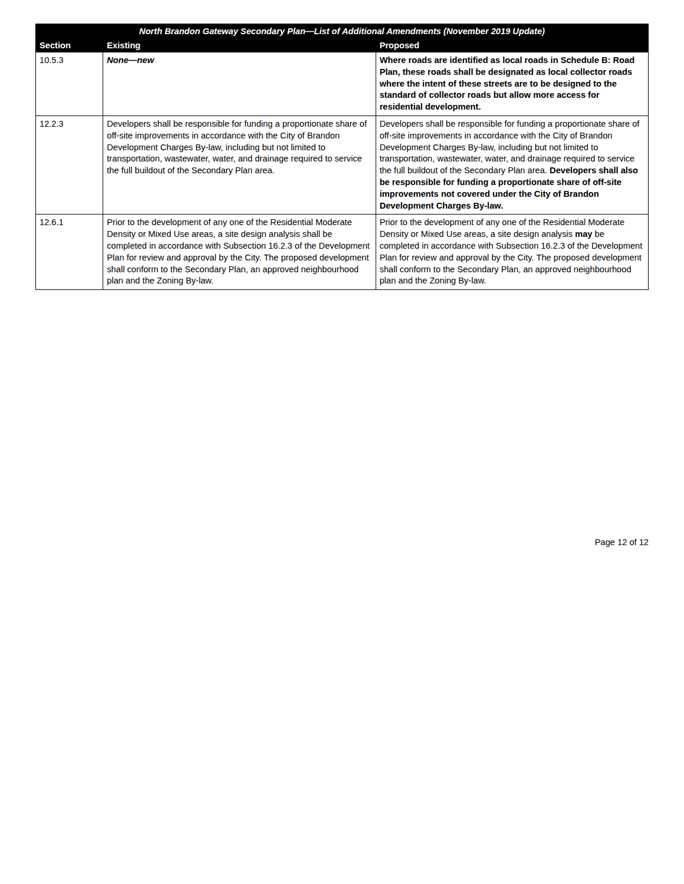North Brandon Gateway Secondary Plan—List of Additional Amendments (November 2019 Update)
| Section | Existing | Proposed |
| --- | --- | --- |
| 10.5.3 | None—new | Where roads are identified as local roads in Schedule B: Road Plan, these roads shall be designated as local collector roads where the intent of these streets are to be designed to the standard of collector roads but allow more access for residential development. |
| 12.2.3 | Developers shall be responsible for funding a proportionate share of off-site improvements in accordance with the City of Brandon Development Charges By-law, including but not limited to transportation, wastewater, water, and drainage required to service the full buildout of the Secondary Plan area. | Developers shall be responsible for funding a proportionate share of off-site improvements in accordance with the City of Brandon Development Charges By-law, including but not limited to transportation, wastewater, water, and drainage required to service the full buildout of the Secondary Plan area. Developers shall also be responsible for funding a proportionate share of off-site improvements not covered under the City of Brandon Development Charges By-law. |
| 12.6.1 | Prior to the development of any one of the Residential Moderate Density or Mixed Use areas, a site design analysis shall be completed in accordance with Subsection 16.2.3 of the Development Plan for review and approval by the City. The proposed development shall conform to the Secondary Plan, an approved neighbourhood plan and the Zoning By-law. | Prior to the development of any one of the Residential Moderate Density or Mixed Use areas, a site design analysis may be completed in accordance with Subsection 16.2.3 of the Development Plan for review and approval by the City. The proposed development shall conform to the Secondary Plan, an approved neighbourhood plan and the Zoning By-law. |
Page 12 of 12